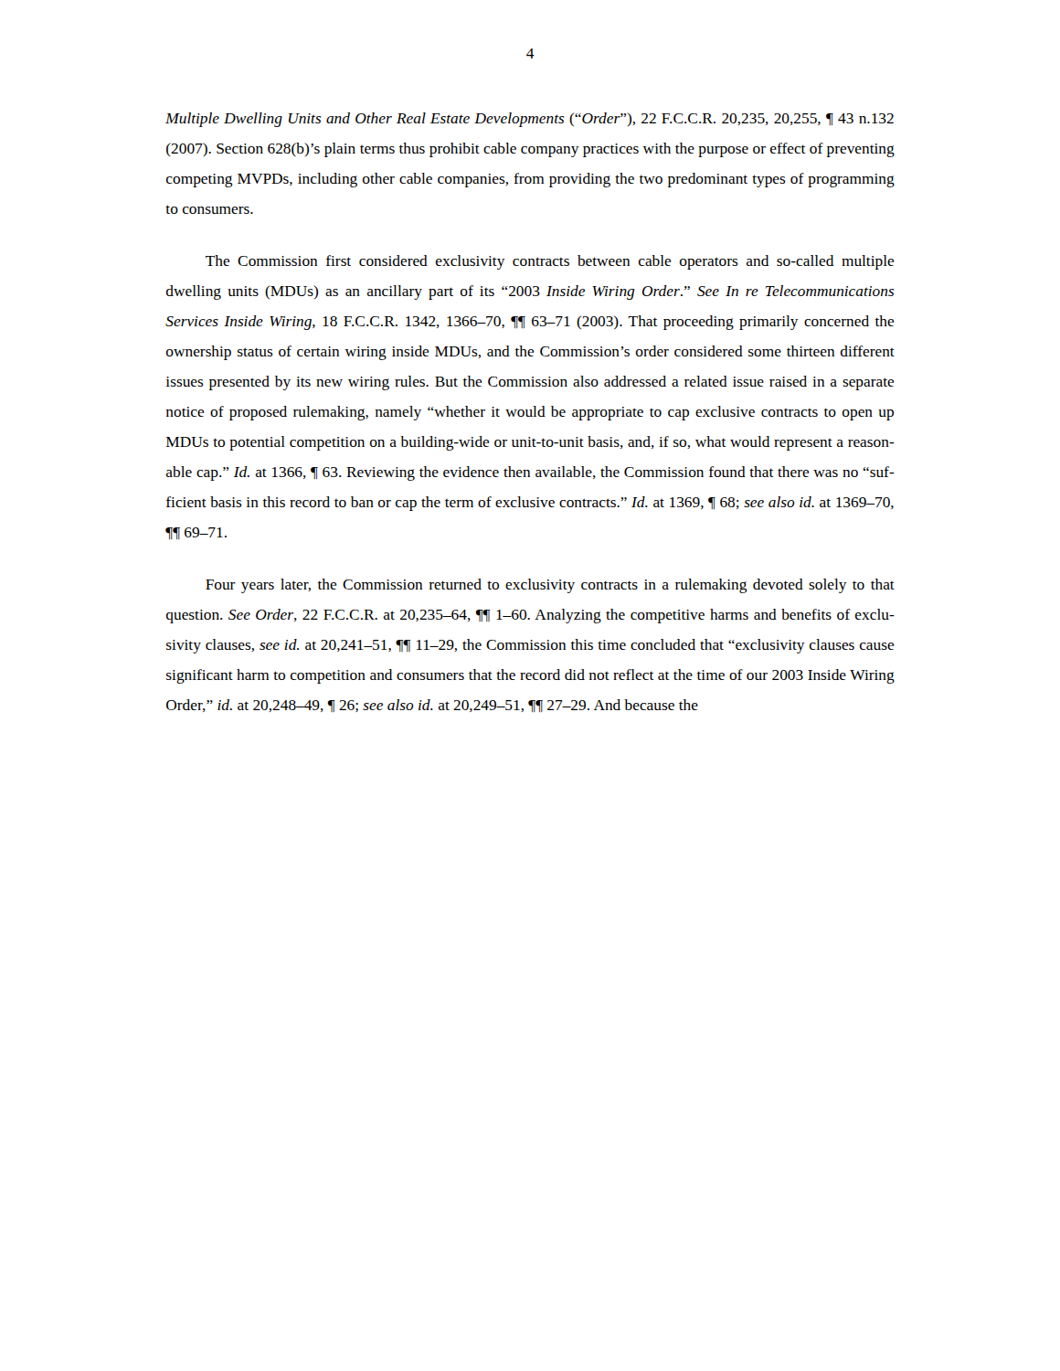4
Multiple Dwelling Units and Other Real Estate Developments (“Order”), 22 F.C.C.R. 20,235, 20,255, ¶ 43 n.132 (2007). Section 628(b)’s plain terms thus prohibit cable company practices with the purpose or effect of preventing competing MVPDs, including other cable companies, from providing the two predominant types of programming to consumers.
The Commission first considered exclusivity contracts between cable operators and so-called multiple dwelling units (MDUs) as an ancillary part of its “2003 Inside Wiring Order.” See In re Telecommunications Services Inside Wiring, 18 F.C.C.R. 1342, 1366–70, ¶¶ 63–71 (2003). That proceeding primarily concerned the ownership status of certain wiring inside MDUs, and the Commission’s order considered some thirteen different issues presented by its new wiring rules. But the Commission also addressed a related issue raised in a separate notice of proposed rulemaking, namely “whether it would be appropriate to cap exclusive contracts to open up MDUs to potential competition on a building-wide or unit-to-unit basis, and, if so, what would represent a reasonable cap.” Id. at 1366, ¶ 63. Reviewing the evidence then available, the Commission found that there was no “sufficient basis in this record to ban or cap the term of exclusive contracts.” Id. at 1369, ¶ 68; see also id. at 1369–70, ¶¶ 69–71.
Four years later, the Commission returned to exclusivity contracts in a rulemaking devoted solely to that question. See Order, 22 F.C.C.R. at 20,235–64, ¶¶ 1–60. Analyzing the competitive harms and benefits of exclusivity clauses, see id. at 20,241–51, ¶¶ 11–29, the Commission this time concluded that “exclusivity clauses cause significant harm to competition and consumers that the record did not reflect at the time of our 2003 Inside Wiring Order,” id. at 20,248–49, ¶ 26; see also id. at 20,249–51, ¶¶ 27–29. And because the